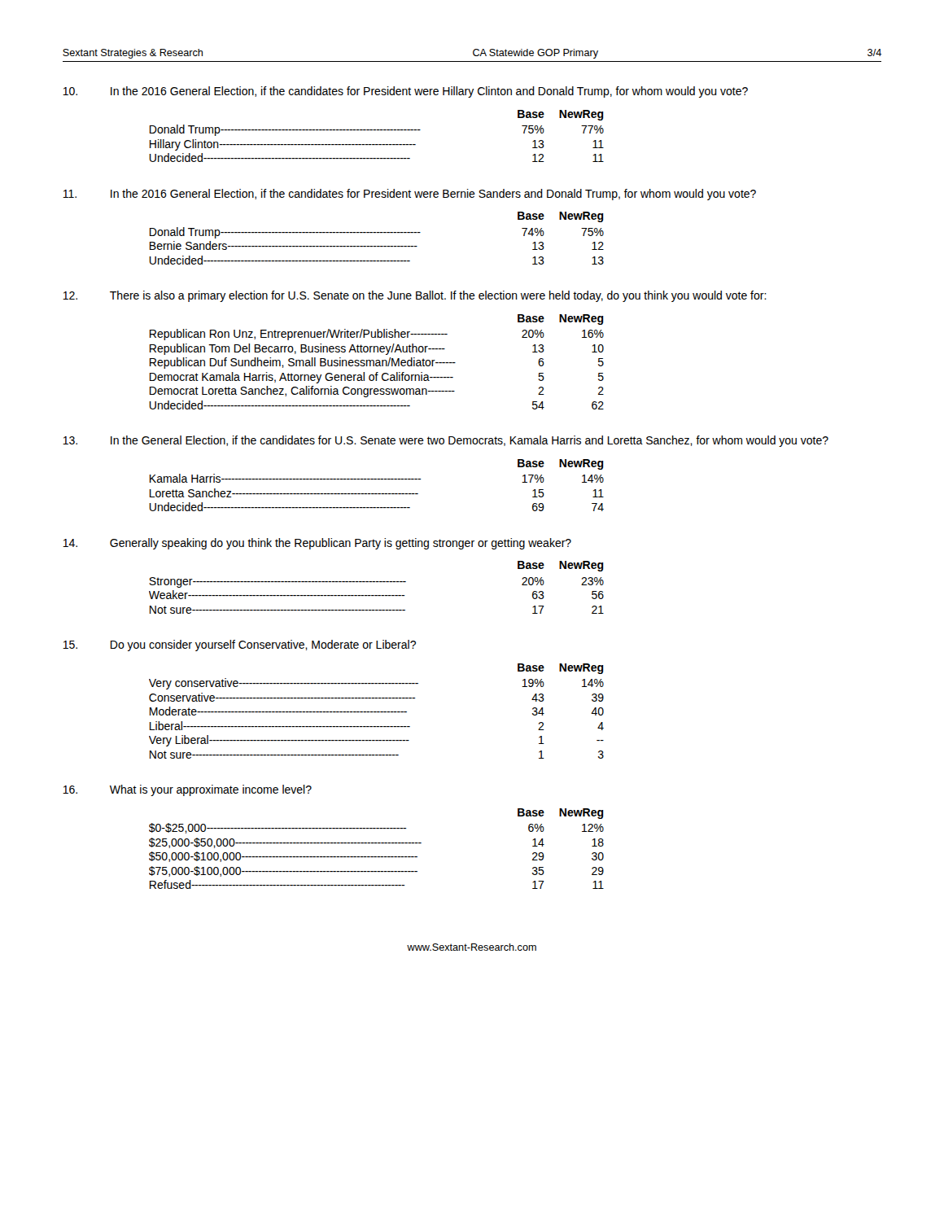Sextant Strategies & Research
CA Statewide GOP Primary
3/4
10.
In the 2016 General Election, if the candidates for President were Hillary Clinton and Donald Trump, for whom would you vote?
| | Base | NewReg |
| --- | --- | --- |
| Donald Trump ----------------------------------------------------------- | 75% | 77% |
| Hillary Clinton ---------------------------------------------------------- | 13 | 11 |
| Undecided ------------------------------------------------------------- | 12 | 11 |
11.
In the 2016 General Election, if the candidates for President were Bernie Sanders and Donald Trump, for whom would you vote?
| | Base | NewReg |
| --- | --- | --- |
| Donald Trump ----------------------------------------------------------- | 74% | 75% |
| Bernie Sanders -------------------------------------------------------- | 13 | 12 |
| Undecided ------------------------------------------------------------- | 13 | 13 |
12.
There is also a primary election for U.S. Senate on the June Ballot. If the election were held today, do you think you would vote for:
| | Base | NewReg |
| --- | --- | --- |
| Republican Ron Unz, Entreprenuer/Writer/Publisher ----------- | 20% | 16% |
| Republican Tom Del Becarro, Business Attorney/Author ----- | 13 | 10 |
| Republican Duf Sundheim, Small Businessman/Mediator ------ | 6 | 5 |
| Democrat Kamala Harris, Attorney General of California ------- | 5 | 5 |
| Democrat Loretta Sanchez, California Congresswoman -------- | 2 | 2 |
| Undecided ------------------------------------------------------------- | 54 | 62 |
13.
In the General Election, if the candidates for U.S. Senate were two Democrats, Kamala Harris and Loretta Sanchez, for whom would you vote?
| | Base | NewReg |
| --- | --- | --- |
| Kamala Harris ----------------------------------------------------------- | 17% | 14% |
| Loretta Sanchez ------------------------------------------------------- | 15 | 11 |
| Undecided ------------------------------------------------------------- | 69 | 74 |
14.
Generally speaking do you think the Republican Party is getting stronger or getting weaker?
| | Base | NewReg |
| --- | --- | --- |
| Stronger --------------------------------------------------------------- | 20% | 23% |
| Weaker ---------------------------------------------------------------- | 63 | 56 |
| Not sure --------------------------------------------------------------- | 17 | 21 |
15.
Do you consider yourself Conservative, Moderate or Liberal?
| | Base | NewReg |
| --- | --- | --- |
| Very conservative ----------------------------------------------------- | 19% | 14% |
| Conservative ----------------------------------------------------------- | 43 | 39 |
| Moderate -------------------------------------------------------------- | 34 | 40 |
| Liberal ------------------------------------------------------------------- | 2 | 4 |
| Very Liberal ----------------------------------------------------------- | 1 | -- |
| Not sure ------------------------------------------------------------- | 1 | 3 |
16.
What is your approximate income level?
| | Base | NewReg |
| --- | --- | --- |
| $0-$25,000 ----------------------------------------------------------- | 6% | 12% |
| $25,000-$50,000 ------------------------------------------------------- | 14 | 18 |
| $50,000-$100,000 ---------------------------------------------------- | 29 | 30 |
| $75,000-$100,000 ---------------------------------------------------- | 35 | 29 |
| Refused --------------------------------------------------------------- | 17 | 11 |
www.Sextant-Research.com